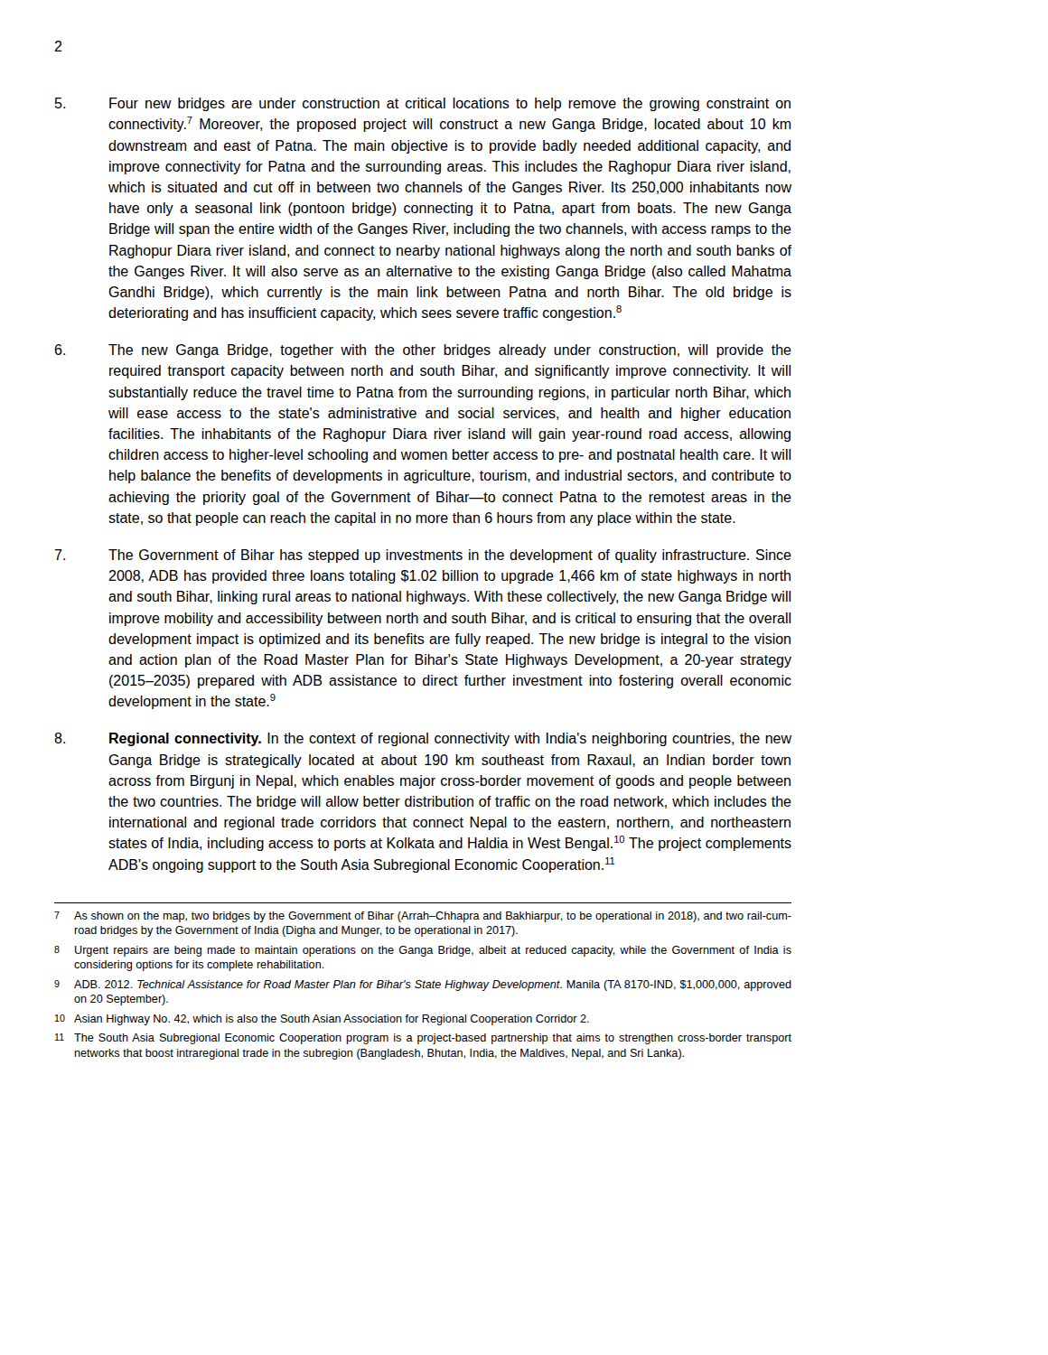2
5.
Four new bridges are under construction at critical locations to help remove the growing constraint on connectivity.7 Moreover, the proposed project will construct a new Ganga Bridge, located about 10 km downstream and east of Patna. The main objective is to provide badly needed additional capacity, and improve connectivity for Patna and the surrounding areas. This includes the Raghopur Diara river island, which is situated and cut off in between two channels of the Ganges River. Its 250,000 inhabitants now have only a seasonal link (pontoon bridge) connecting it to Patna, apart from boats. The new Ganga Bridge will span the entire width of the Ganges River, including the two channels, with access ramps to the Raghopur Diara river island, and connect to nearby national highways along the north and south banks of the Ganges River. It will also serve as an alternative to the existing Ganga Bridge (also called Mahatma Gandhi Bridge), which currently is the main link between Patna and north Bihar. The old bridge is deteriorating and has insufficient capacity, which sees severe traffic congestion.8
6.
The new Ganga Bridge, together with the other bridges already under construction, will provide the required transport capacity between north and south Bihar, and significantly improve connectivity. It will substantially reduce the travel time to Patna from the surrounding regions, in particular north Bihar, which will ease access to the state's administrative and social services, and health and higher education facilities. The inhabitants of the Raghopur Diara river island will gain year-round road access, allowing children access to higher-level schooling and women better access to pre- and postnatal health care. It will help balance the benefits of developments in agriculture, tourism, and industrial sectors, and contribute to achieving the priority goal of the Government of Bihar—to connect Patna to the remotest areas in the state, so that people can reach the capital in no more than 6 hours from any place within the state.
7.
The Government of Bihar has stepped up investments in the development of quality infrastructure. Since 2008, ADB has provided three loans totaling $1.02 billion to upgrade 1,466 km of state highways in north and south Bihar, linking rural areas to national highways. With these collectively, the new Ganga Bridge will improve mobility and accessibility between north and south Bihar, and is critical to ensuring that the overall development impact is optimized and its benefits are fully reaped. The new bridge is integral to the vision and action plan of the Road Master Plan for Bihar's State Highways Development, a 20-year strategy (2015–2035) prepared with ADB assistance to direct further investment into fostering overall economic development in the state.9
8.
Regional connectivity. In the context of regional connectivity with India's neighboring countries, the new Ganga Bridge is strategically located at about 190 km southeast from Raxaul, an Indian border town across from Birgunj in Nepal, which enables major cross-border movement of goods and people between the two countries. The bridge will allow better distribution of traffic on the road network, which includes the international and regional trade corridors that connect Nepal to the eastern, northern, and northeastern states of India, including access to ports at Kolkata and Haldia in West Bengal.10 The project complements ADB's ongoing support to the South Asia Subregional Economic Cooperation.11
7
As shown on the map, two bridges by the Government of Bihar (Arrah–Chhapra and Bakhiarpur, to be operational in 2018), and two rail-cum-road bridges by the Government of India (Digha and Munger, to be operational in 2017).
8
Urgent repairs are being made to maintain operations on the Ganga Bridge, albeit at reduced capacity, while the Government of India is considering options for its complete rehabilitation.
9
ADB. 2012. Technical Assistance for Road Master Plan for Bihar's State Highway Development. Manila (TA 8170-IND, $1,000,000, approved on 20 September).
10
Asian Highway No. 42, which is also the South Asian Association for Regional Cooperation Corridor 2.
11
The South Asia Subregional Economic Cooperation program is a project-based partnership that aims to strengthen cross-border transport networks that boost intraregional trade in the subregion (Bangladesh, Bhutan, India, the Maldives, Nepal, and Sri Lanka).